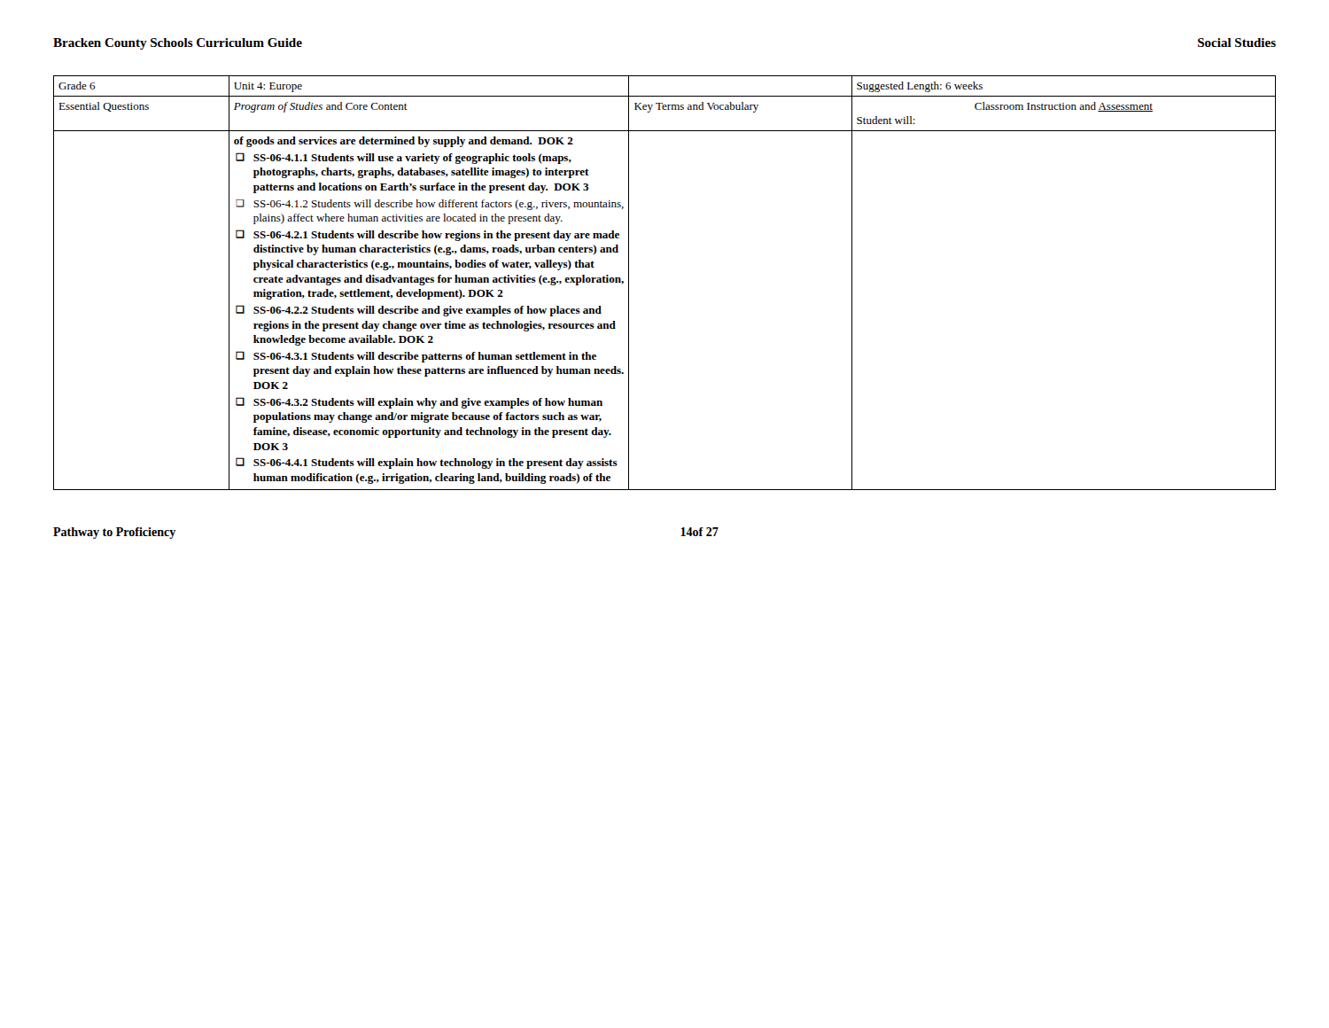Bracken County Schools Curriculum Guide Social Studies
| Grade 6 | Unit 4: Europe | | Suggested Length: 6 weeks |
| Essential Questions | Program of Studies and Core Content | Key Terms and Vocabulary | Classroom Instruction and Assessment Student will: |
| | of goods and services are determined by supply and demand. DOK 2 SS-06-4.1.1 Students will use a variety of geographic tools (maps, photographs, charts, graphs, databases, satellite images) to interpret patterns and locations on Earth’s surface in the present day. DOK 3 SS-06-4.1.2 Students will describe how different factors (e.g., rivers, mountains, plains) affect where human activities are located in the present day. SS-06-4.2.1 Students will describe how regions in the present day are made distinctive by human characteristics (e.g., dams, roads, urban centers) and physical characteristics (e.g., mountains, bodies of water, valleys) that create advantages and disadvantages for human activities (e.g., exploration, migration, trade, settlement, development). DOK 2 SS-06-4.2.2 Students will describe and give examples of how places and regions in the present day change over time as technologies, resources and knowledge become available. DOK 2 SS-06-4.3.1 Students will describe patterns of human settlement in the present day and explain how these patterns are influenced by human needs. DOK 2 SS-06-4.3.2 Students will explain why and give examples of how human populations may change and/or migrate because of factors such as war, famine, disease, economic opportunity and technology in the present day. DOK 3 SS-06-4.4.1 Students will explain how technology in the present day assists human modification (e.g., irrigation, clearing land, building roads) of the | | |
Pathway to Proficiency 14of 27